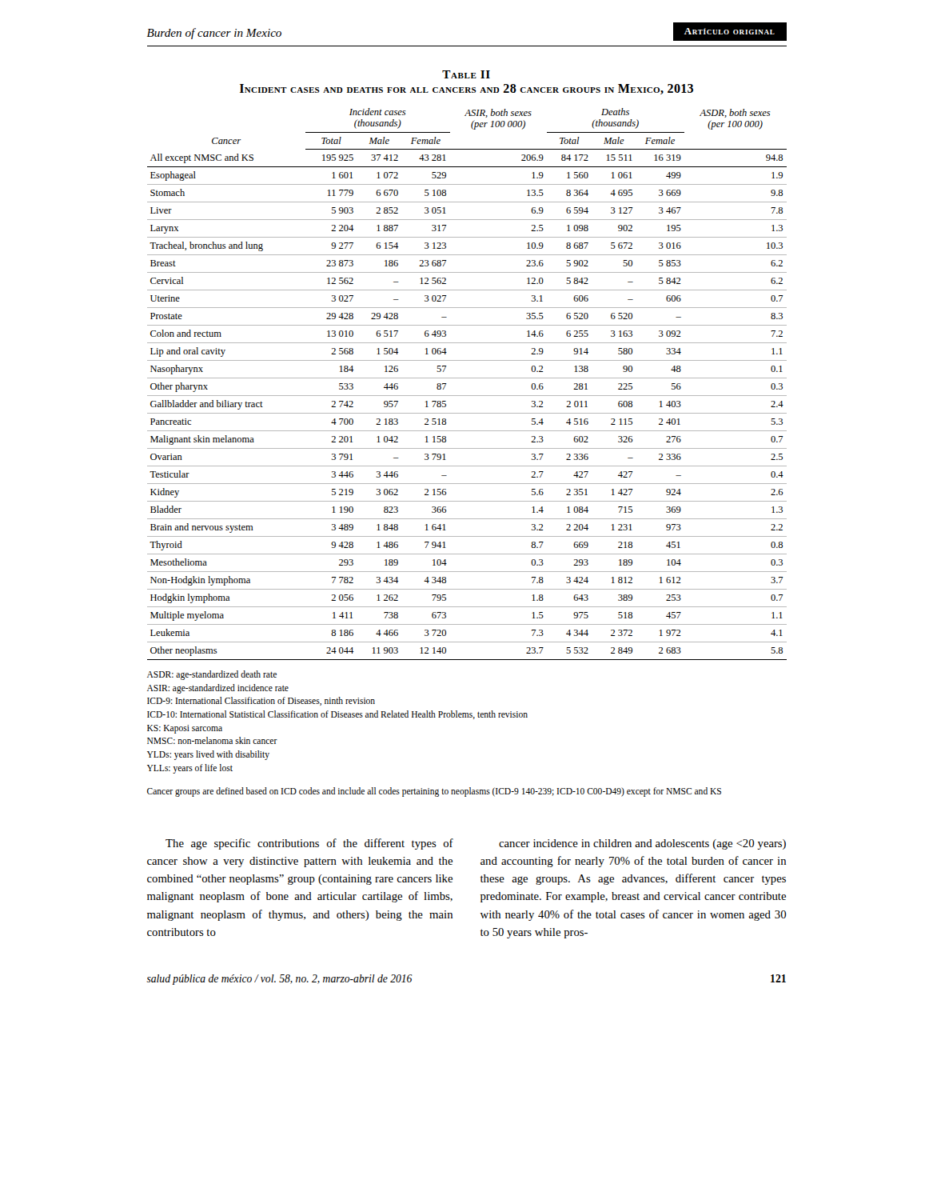Burden of cancer in Mexico
Artículo original
Table II
Incident cases and deaths for all cancers and 28 cancer groups in Mexico, 2013
| Cancer | Incident cases (thousands) | ASIR, both sexes (per 100 000) | Deaths (thousands) | ASDR, both sexes (per 100 000) |
| --- | --- | --- | --- | --- |
| Total | Male | Female | | Total | Male | Female | |
| All except NMSC and KS | 195 925 | 37 412 | 43 281 | 206.9 | 84 172 | 15 511 | 16 319 | 94.8 |
| Esophageal | 1 601 | 1 072 | 529 | 1.9 | 1 560 | 1 061 | 499 | 1.9 |
| Stomach | 11 779 | 6 670 | 5 108 | 13.5 | 8 364 | 4 695 | 3 669 | 9.8 |
| Liver | 5 903 | 2 852 | 3 051 | 6.9 | 6 594 | 3 127 | 3 467 | 7.8 |
| Larynx | 2 204 | 1 887 | 317 | 2.5 | 1 098 | 902 | 195 | 1.3 |
| Tracheal, bronchus and lung | 9 277 | 6 154 | 3 123 | 10.9 | 8 687 | 5 672 | 3 016 | 10.3 |
| Breast | 23 873 | 186 | 23 687 | 23.6 | 5 902 | 50 | 5 853 | 6.2 |
| Cervical | 12 562 | – | 12 562 | 12.0 | 5 842 | – | 5 842 | 6.2 |
| Uterine | 3 027 | – | 3 027 | 3.1 | 606 | – | 606 | 0.7 |
| Prostate | 29 428 | 29 428 | – | 35.5 | 6 520 | 6 520 | – | 8.3 |
| Colon and rectum | 13 010 | 6 517 | 6 493 | 14.6 | 6 255 | 3 163 | 3 092 | 7.2 |
| Lip and oral cavity | 2 568 | 1 504 | 1 064 | 2.9 | 914 | 580 | 334 | 1.1 |
| Nasopharynx | 184 | 126 | 57 | 0.2 | 138 | 90 | 48 | 0.1 |
| Other pharynx | 533 | 446 | 87 | 0.6 | 281 | 225 | 56 | 0.3 |
| Gallbladder and biliary tract | 2 742 | 957 | 1 785 | 3.2 | 2 011 | 608 | 1 403 | 2.4 |
| Pancreatic | 4 700 | 2 183 | 2 518 | 5.4 | 4 516 | 2 115 | 2 401 | 5.3 |
| Malignant skin melanoma | 2 201 | 1 042 | 1 158 | 2.3 | 602 | 326 | 276 | 0.7 |
| Ovarian | 3 791 | – | 3 791 | 3.7 | 2 336 | – | 2 336 | 2.5 |
| Testicular | 3 446 | 3 446 | – | 2.7 | 427 | 427 | – | 0.4 |
| Kidney | 5 219 | 3 062 | 2 156 | 5.6 | 2 351 | 1 427 | 924 | 2.6 |
| Bladder | 1 190 | 823 | 366 | 1.4 | 1 084 | 715 | 369 | 1.3 |
| Brain and nervous system | 3 489 | 1 848 | 1 641 | 3.2 | 2 204 | 1 231 | 973 | 2.2 |
| Thyroid | 9 428 | 1 486 | 7 941 | 8.7 | 669 | 218 | 451 | 0.8 |
| Mesothelioma | 293 | 189 | 104 | 0.3 | 293 | 189 | 104 | 0.3 |
| Non-Hodgkin lymphoma | 7 782 | 3 434 | 4 348 | 7.8 | 3 424 | 1 812 | 1 612 | 3.7 |
| Hodgkin lymphoma | 2 056 | 1 262 | 795 | 1.8 | 643 | 389 | 253 | 0.7 |
| Multiple myeloma | 1 411 | 738 | 673 | 1.5 | 975 | 518 | 457 | 1.1 |
| Leukemia | 8 186 | 4 466 | 3 720 | 7.3 | 4 344 | 2 372 | 1 972 | 4.1 |
| Other neoplasms | 24 044 | 11 903 | 12 140 | 23.7 | 5 532 | 2 849 | 2 683 | 5.8 |
ASDR: age-standardized death rate
ASIR: age-standardized incidence rate
ICD-9: International Classification of Diseases, ninth revision
ICD-10: International Statistical Classification of Diseases and Related Health Problems, tenth revision
KS: Kaposi sarcoma
NMSC: non-melanoma skin cancer
YLDs: years lived with disability
YLLs: years of life lost
Cancer groups are defined based on ICD codes and include all codes pertaining to neoplasms (ICD-9 140-239; ICD-10 C00-D49) except for NMSC and KS
The age specific contributions of the different types of cancer show a very distinctive pattern with leukemia and the combined “other neoplasms” group (containing rare cancers like malignant neoplasm of bone and articular cartilage of limbs, malignant neoplasm of thymus, and others) being the main contributors to
cancer incidence in children and adolescents (age <20 years) and accounting for nearly 70% of the total burden of cancer in these age groups. As age advances, different cancer types predominate. For example, breast and cervical cancer contribute with nearly 40% of the total cases of cancer in women aged 30 to 50 years while pros-
salud pública de méxico / vol. 58, no. 2, marzo-abril de 2016
121